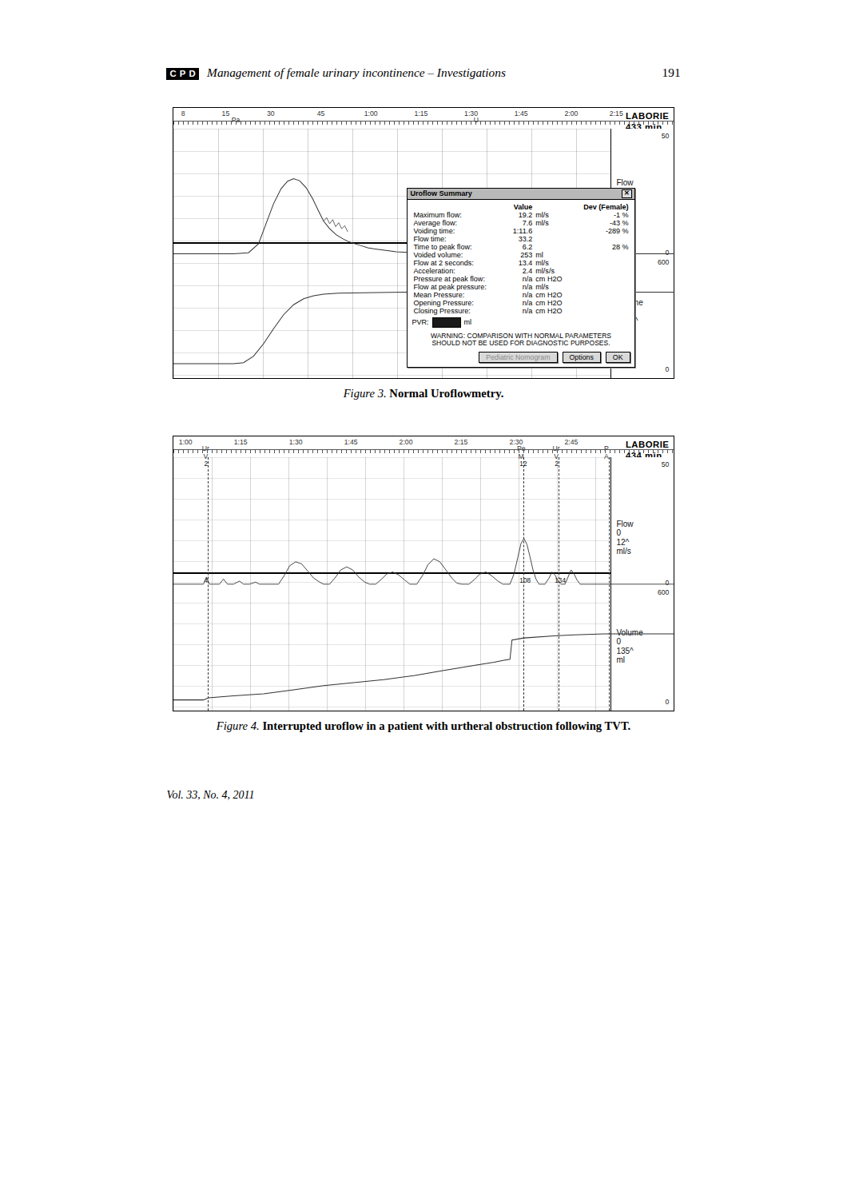C P D Management of female urinary incontinence – Investigations 191
LABORIE433 min
8 15 30 45 1:00 1:15 1:30 1:45 2:00 2:15 Pa U
50
Flow
0
19 ^
ml/s
0 600
Volume
257
258 ^
ml
0 ▶ ◀
Uroflow Summary ✕
| | Value | | Dev (Female) |
| --- | --- | --- | --- |
| Maximum flow: | 19.2 | ml/s | -1 % |
| Average flow: | 7.6 | ml/s | -43 % |
| Voiding time: | 1:11.6 | | -289 % |
| Flow time: | 33.2 | | |
| Time to peak flow: | 6.2 | | 28 % |
| Voided volume: | 253 | ml | |
| Flow at 2 seconds: | 13.4 | ml/s | |
| Acceleration: | 2.4 | ml/s/s | |
| Pressure at peak flow: | n/a | cm H2O | |
| Flow at peak pressure: | n/a | ml/s | |
| Mean Pressure: | n/a | cm H2O | |
| Opening Pressure: | n/a | cm H2O | |
| Closing Pressure: | n/a | cm H2O | |
PVR: ml
WARNING: COMPARISON WITH NORMAL PARAMETERS
SHOULD NOT BE USED FOR DIAGNOSTIC PURPOSES.
Pediatric Nomogram Options OK
Figure 3. Normal Uroflowmetry.
LABORIE434 min
1:00 1:15 1:30 1:45 2:00 2:15 2:30 2:45 Ur
V Pe
M Ur
V P
A
50
Flow
0
12^
ml/s
0 600
Volume
0
135^
ml
0
2 12 2 4 108 134
Figure 4. Interrupted uroflow in a patient with urtheral obstruction following TVT.
Vol. 33, No. 4, 2011